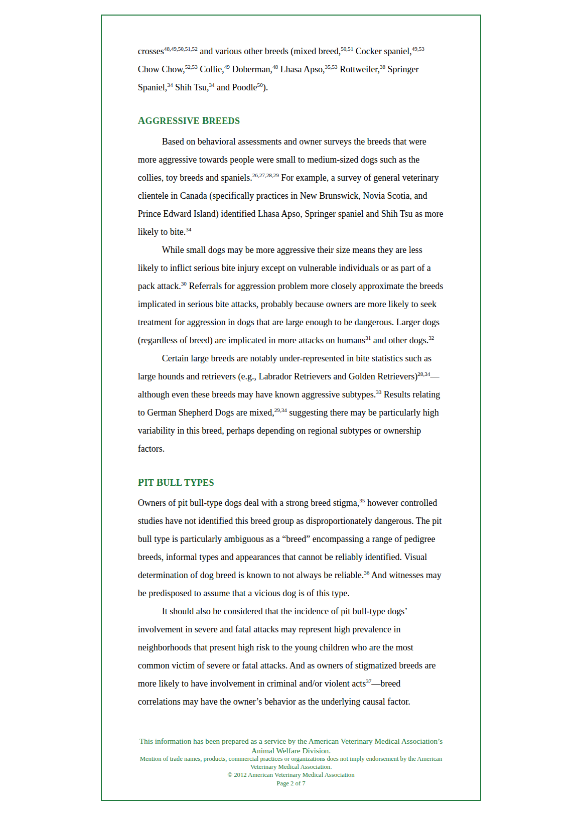crosses48,49,50,51,52 and various other breeds (mixed breed,50,51 Cocker spaniel,49,53 Chow Chow,52,53 Collie,49 Doberman,48 Lhasa Apso,35,53 Rottweiler,38 Springer Spaniel,34 Shih Tsu,34 and Poodle50).
AGGRESSIVE BREEDS
Based on behavioral assessments and owner surveys the breeds that were more aggressive towards people were small to medium-sized dogs such as the collies, toy breeds and spaniels.26,27,28,29 For example, a survey of general veterinary clientele in Canada (specifically practices in New Brunswick, Novia Scotia, and Prince Edward Island) identified Lhasa Apso, Springer spaniel and Shih Tsu as more likely to bite.34
While small dogs may be more aggressive their size means they are less likely to inflict serious bite injury except on vulnerable individuals or as part of a pack attack.30 Referrals for aggression problem more closely approximate the breeds implicated in serious bite attacks, probably because owners are more likely to seek treatment for aggression in dogs that are large enough to be dangerous. Larger dogs (regardless of breed) are implicated in more attacks on humans31 and other dogs.32
Certain large breeds are notably under-represented in bite statistics such as large hounds and retrievers (e.g., Labrador Retrievers and Golden Retrievers)28,34—although even these breeds may have known aggressive subtypes.33 Results relating to German Shepherd Dogs are mixed,29,34 suggesting there may be particularly high variability in this breed, perhaps depending on regional subtypes or ownership factors.
PIT BULL TYPES
Owners of pit bull-type dogs deal with a strong breed stigma,35 however controlled studies have not identified this breed group as disproportionately dangerous. The pit bull type is particularly ambiguous as a “breed” encompassing a range of pedigree breeds, informal types and appearances that cannot be reliably identified. Visual determination of dog breed is known to not always be reliable.36 And witnesses may be predisposed to assume that a vicious dog is of this type.
It should also be considered that the incidence of pit bull-type dogs’ involvement in severe and fatal attacks may represent high prevalence in neighborhoods that present high risk to the young children who are the most common victim of severe or fatal attacks. And as owners of stigmatized breeds are more likely to have involvement in criminal and/or violent acts37—breed correlations may have the owner’s behavior as the underlying causal factor.
This information has been prepared as a service by the American Veterinary Medical Association’s Animal Welfare Division.
Mention of trade names, products, commercial practices or organizations does not imply endorsement by the American Veterinary Medical Association.
© 2012 American Veterinary Medical Association
Page 2 of 7